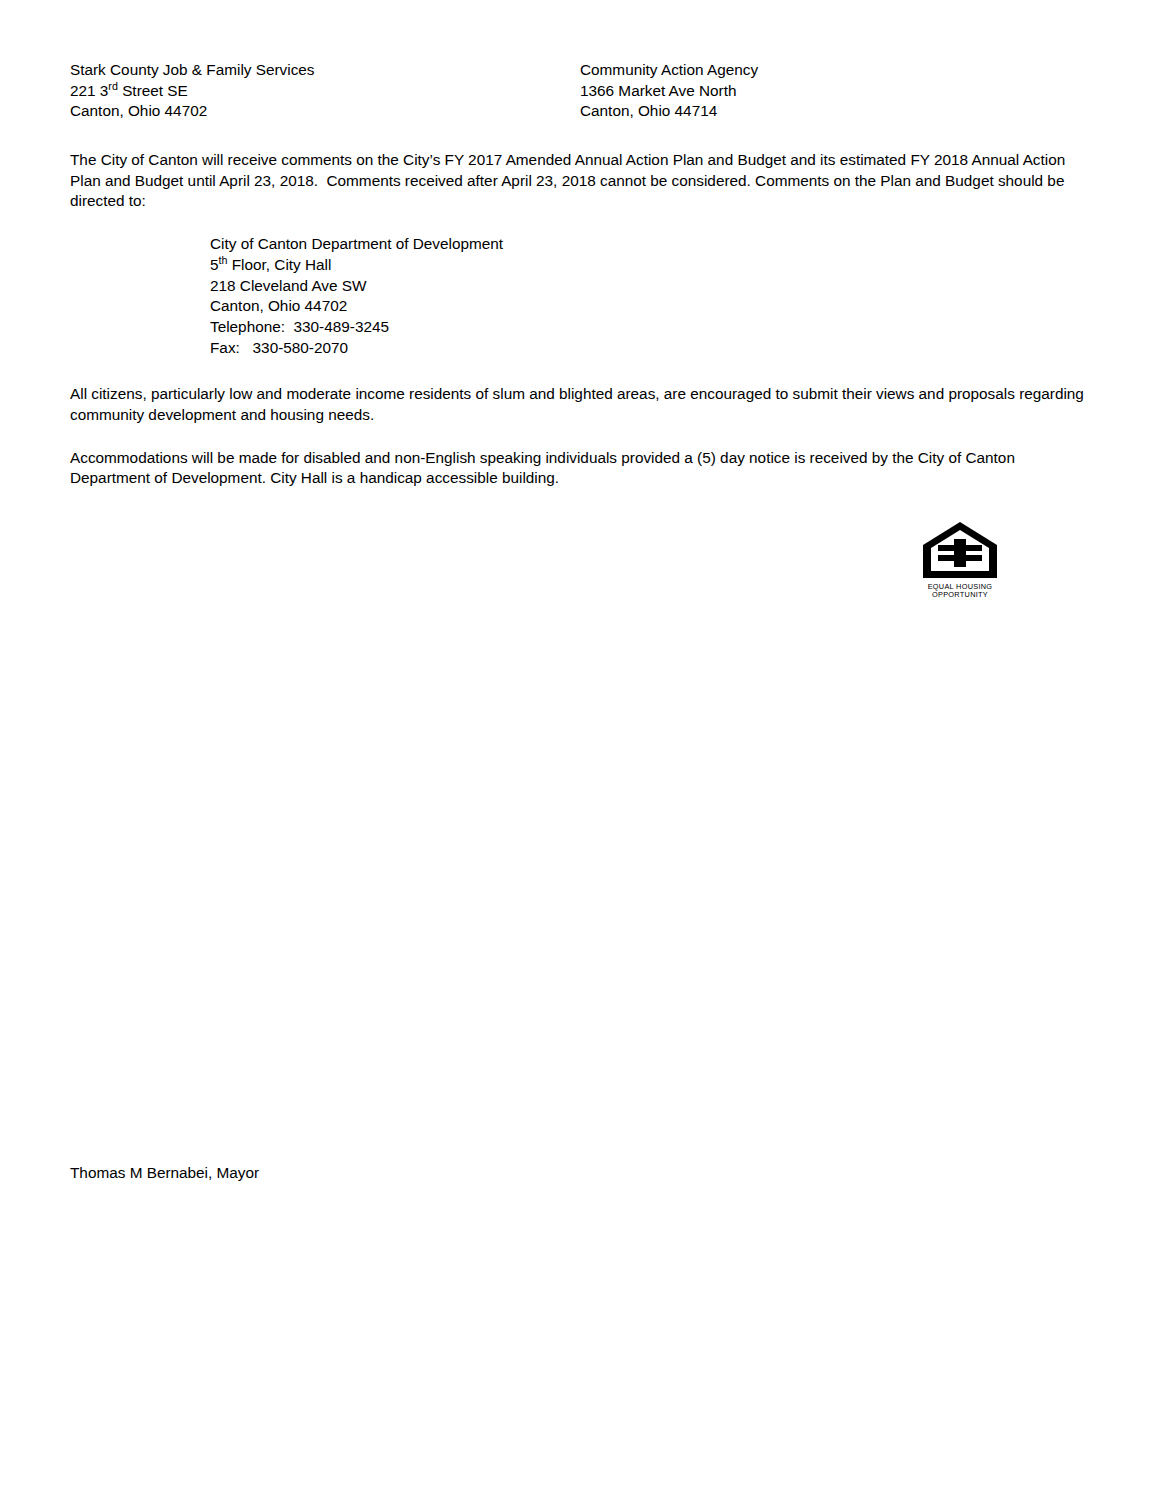Stark County Job & Family Services
221 3rd Street SE
Canton, Ohio 44702
Community Action Agency
1366 Market Ave North
Canton, Ohio 44714
The City of Canton will receive comments on the City’s FY 2017 Amended Annual Action Plan and Budget and its estimated FY 2018 Annual Action Plan and Budget until April 23, 2018. Comments received after April 23, 2018 cannot be considered. Comments on the Plan and Budget should be directed to:
City of Canton Department of Development
5th Floor, City Hall
218 Cleveland Ave SW
Canton, Ohio 44702
Telephone: 330-489-3245
Fax: 330-580-2070
All citizens, particularly low and moderate income residents of slum and blighted areas, are encouraged to submit their views and proposals regarding community development and housing needs.
Accommodations will be made for disabled and non-English speaking individuals provided a (5) day notice is received by the City of Canton Department of Development. City Hall is a handicap accessible building.
EQUAL HOUSING
OPPORTUNITY
Thomas M Bernabei, Mayor